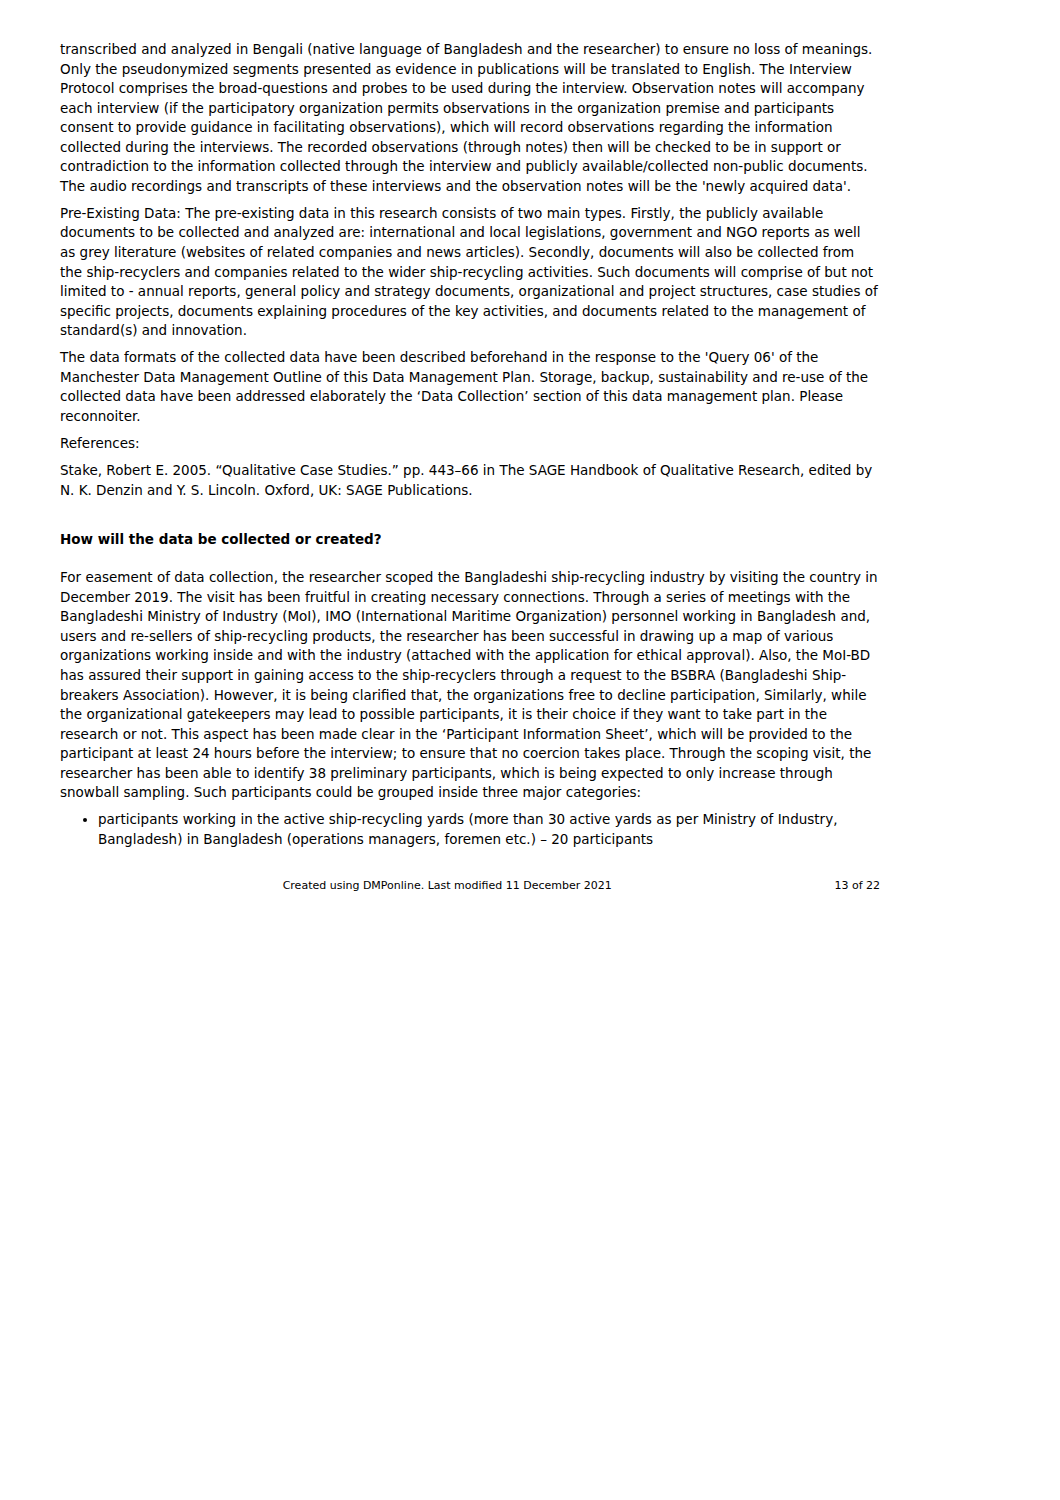transcribed and analyzed in Bengali (native language of Bangladesh and the researcher) to ensure no loss of meanings. Only the pseudonymized segments presented as evidence in publications will be translated to English. The Interview Protocol comprises the broad-questions and probes to be used during the interview. Observation notes will accompany each interview (if the participatory organization permits observations in the organization premise and participants consent to provide guidance in facilitating observations), which will record observations regarding the information collected during the interviews. The recorded observations (through notes) then will be checked to be in support or contradiction to the information collected through the interview and publicly available/collected non-public documents. The audio recordings and transcripts of these interviews and the observation notes will be the 'newly acquired data'.
Pre-Existing Data: The pre-existing data in this research consists of two main types. Firstly, the publicly available documents to be collected and analyzed are: international and local legislations, government and NGO reports as well as grey literature (websites of related companies and news articles). Secondly, documents will also be collected from the ship-recyclers and companies related to the wider ship-recycling activities. Such documents will comprise of but not limited to - annual reports, general policy and strategy documents, organizational and project structures, case studies of specific projects, documents explaining procedures of the key activities, and documents related to the management of standard(s) and innovation.
The data formats of the collected data have been described beforehand in the response to the 'Query 06' of the Manchester Data Management Outline of this Data Management Plan. Storage, backup, sustainability and re-use of the collected data have been addressed elaborately the ‘Data Collection’ section of this data management plan. Please reconnoiter.
References:
Stake, Robert E. 2005. “Qualitative Case Studies.” pp. 443–66 in The SAGE Handbook of Qualitative Research, edited by N. K. Denzin and Y. S. Lincoln. Oxford, UK: SAGE Publications.
How will the data be collected or created?
For easement of data collection, the researcher scoped the Bangladeshi ship-recycling industry by visiting the country in December 2019. The visit has been fruitful in creating necessary connections. Through a series of meetings with the Bangladeshi Ministry of Industry (MoI), IMO (International Maritime Organization) personnel working in Bangladesh and, users and re-sellers of ship-recycling products, the researcher has been successful in drawing up a map of various organizations working inside and with the industry (attached with the application for ethical approval). Also, the MoI-BD has assured their support in gaining access to the ship-recyclers through a request to the BSBRA (Bangladeshi Ship-breakers Association). However, it is being clarified that, the organizations free to decline participation, Similarly, while the organizational gatekeepers may lead to possible participants, it is their choice if they want to take part in the research or not. This aspect has been made clear in the ‘Participant Information Sheet’, which will be provided to the participant at least 24 hours before the interview; to ensure that no coercion takes place. Through the scoping visit, the researcher has been able to identify 38 preliminary participants, which is being expected to only increase through snowball sampling. Such participants could be grouped inside three major categories:
participants working in the active ship-recycling yards (more than 30 active yards as per Ministry of Industry, Bangladesh) in Bangladesh (operations managers, foremen etc.) – 20 participants
Created using DMPonline. Last modified 11 December 2021 13 of 22